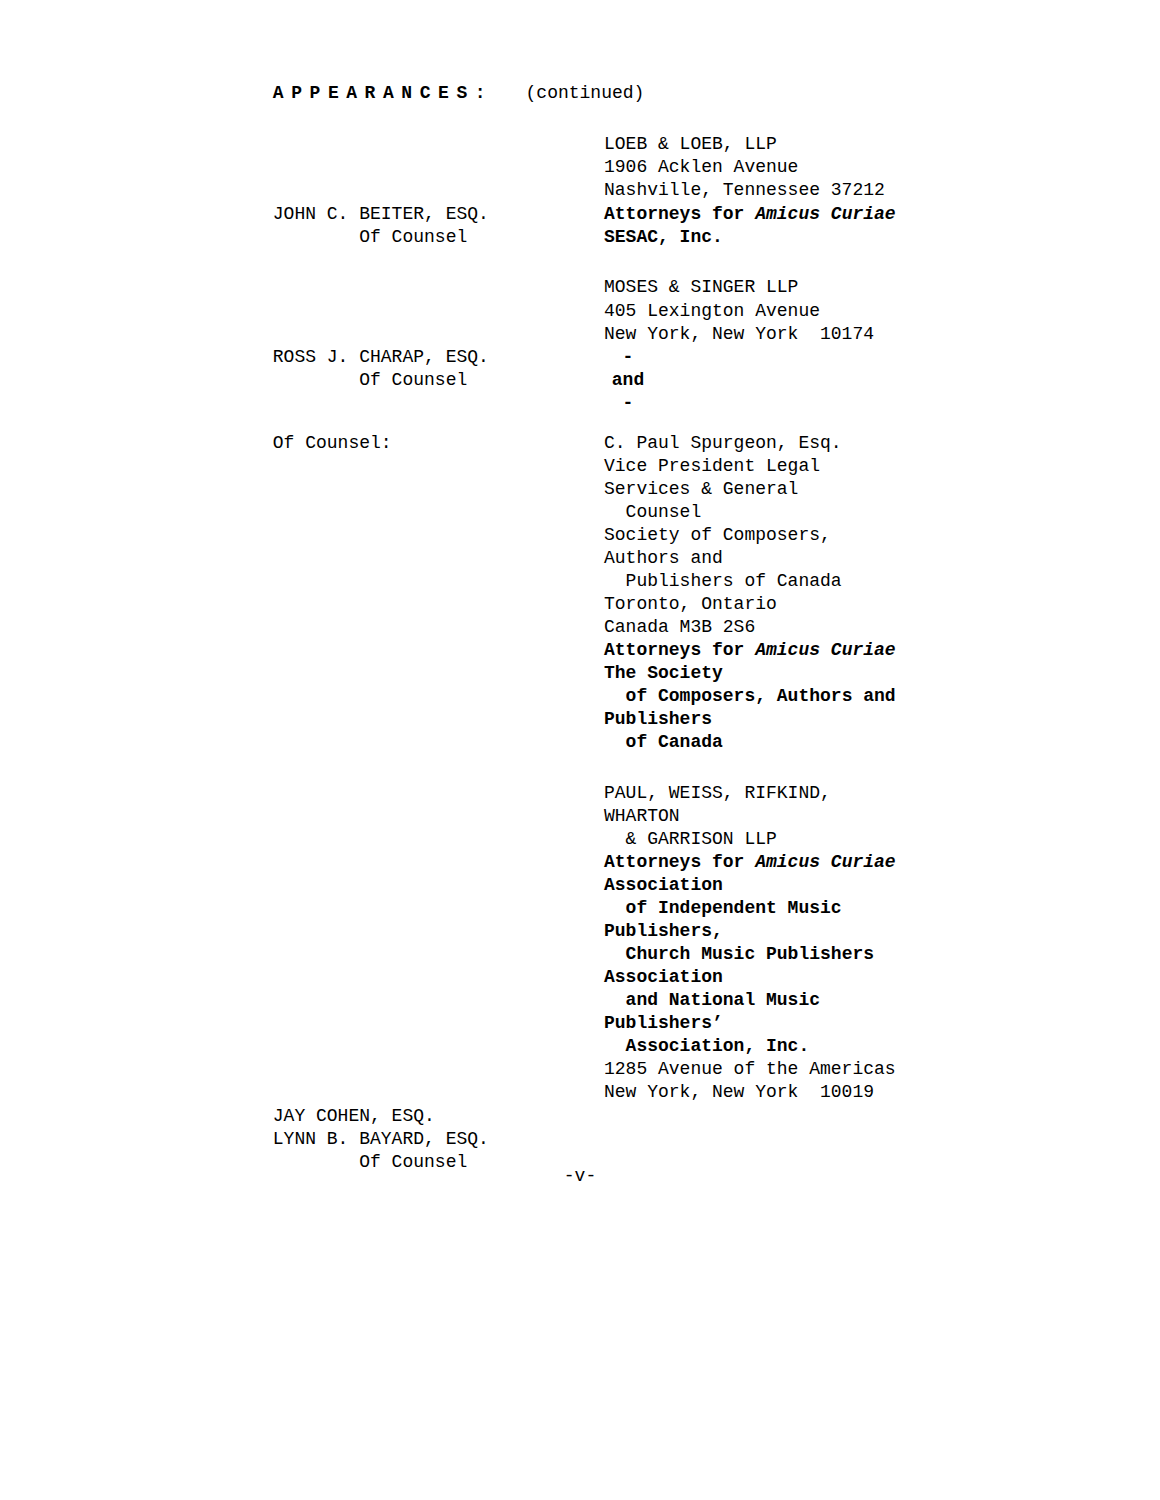APPEARANCES: (continued)
| | LOEB & LOEB, LLP 1906 Acklen Avenue Nashville, Tennessee 37212 |
| JOHN C. BEITER, ESQ. Of Counsel | Attorneys for Amicus Curiae SESAC, Inc. |
| | MOSES & SINGER LLP 405 Lexington Avenue New York, New York 10174 |
| ROSS J. CHARAP, ESQ. Of Counsel | - and - |
| Of Counsel: | C. Paul Spurgeon, Esq. Vice President Legal Services & General Counsel Society of Composers, Authors and Publishers of Canada Toronto, Ontario Canada M3B 2S6 Attorneys for Amicus Curiae The Society of Composers, Authors and Publishers of Canada |
| | PAUL, WEISS, RIFKIND, WHARTON & GARRISON LLP Attorneys for Amicus Curiae Association of Independent Music Publishers, Church Music Publishers Association and National Music Publishers’ Association, Inc. 1285 Avenue of the Americas New York, New York 10019 |
| JAY COHEN, ESQ. LYNN B. BAYARD, ESQ. Of Counsel | |
-v-